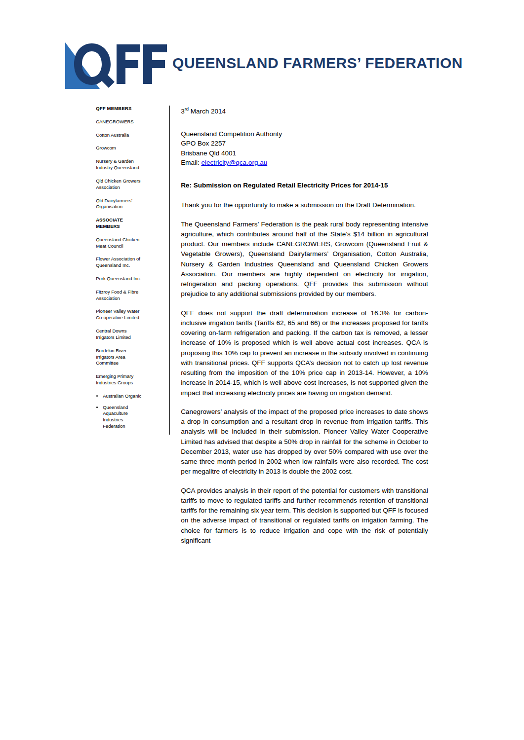QUEENSLAND FARMERS’ FEDERATION
QFF MEMBERS
CANEGROWERS
Cotton Australia
Growcom
Nursery & Garden
Industry Queensland
Qld Chicken Growers
Association
Qld Dairyfarmers'
Organisation
ASSOCIATE
MEMBERS
Queensland Chicken
Meat Council
Flower Association of
Queensland Inc.
Pork Queensland Inc.
Fitzroy Food & Fibre
Association
Pioneer Valley Water
Co-operative Limited
Central Downs
Irrigators Limited
Burdekin River
Irrigators Area
Committee
Emerging Primary
Industries Groups
Australian Organic
Queensland
Aquaculture
Industries
Federation
3rd March 2014
Queensland Competition Authority
GPO Box 2257
Brisbane Qld 4001
Email: electricity@qca.org.au
Re: Submission on Regulated Retail Electricity Prices for 2014-15
Thank you for the opportunity to make a submission on the Draft Determination.
The Queensland Farmers’ Federation is the peak rural body representing intensive agriculture, which contributes around half of the State’s $14 billion in agricultural product. Our members include CANEGROWERS, Growcom (Queensland Fruit & Vegetable Growers), Queensland Dairyfarmers’ Organisation, Cotton Australia, Nursery & Garden Industries Queensland and Queensland Chicken Growers Association. Our members are highly dependent on electricity for irrigation, refrigeration and packing operations. QFF provides this submission without prejudice to any additional submissions provided by our members.
QFF does not support the draft determination increase of 16.3% for carbon-inclusive irrigation tariffs (Tariffs 62, 65 and 66) or the increases proposed for tariffs covering on-farm refrigeration and packing. If the carbon tax is removed, a lesser increase of 10% is proposed which is well above actual cost increases. QCA is proposing this 10% cap to prevent an increase in the subsidy involved in continuing with transitional prices. QFF supports QCA’s decision not to catch up lost revenue resulting from the imposition of the 10% price cap in 2013-14. However, a 10% increase in 2014-15, which is well above cost increases, is not supported given the impact that increasing electricity prices are having on irrigation demand.
Canegrowers’ analysis of the impact of the proposed price increases to date shows a drop in consumption and a resultant drop in revenue from irrigation tariffs. This analysis will be included in their submission. Pioneer Valley Water Cooperative Limited has advised that despite a 50% drop in rainfall for the scheme in October to December 2013, water use has dropped by over 50% compared with use over the same three month period in 2002 when low rainfalls were also recorded. The cost per megalitre of electricity in 2013 is double the 2002 cost.
QCA provides analysis in their report of the potential for customers with transitional tariffs to move to regulated tariffs and further recommends retention of transitional tariffs for the remaining six year term. This decision is supported but QFF is focused on the adverse impact of transitional or regulated tariffs on irrigation farming. The choice for farmers is to reduce irrigation and cope with the risk of potentially significant